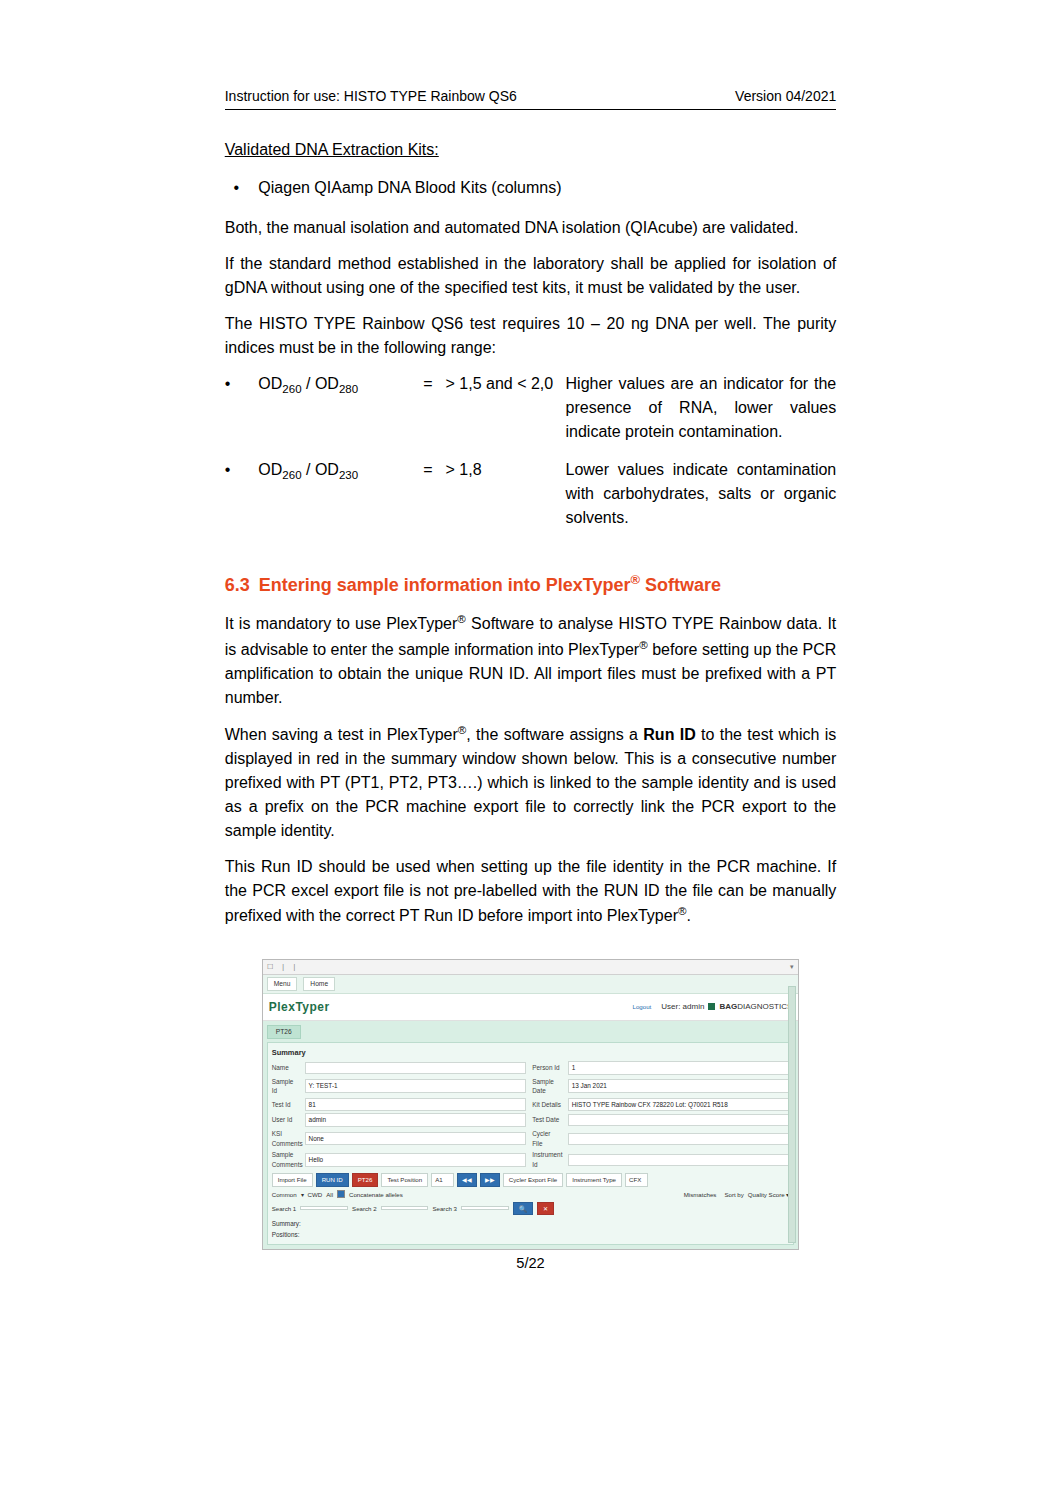Instruction for use: HISTO TYPE Rainbow QS6
Version 04/2021
Validated DNA Extraction Kits:
Qiagen QIAamp DNA Blood Kits (columns)
Both, the manual isolation and automated DNA isolation (QIAcube) are validated.
If the standard method established in the laboratory shall be applied for isolation of gDNA without using one of the specified test kits, it must be validated by the user.
The HISTO TYPE Rainbow QS6 test requires 10 – 20 ng DNA per well. The purity indices must be in the following range:
| • | OD 260 / OD 280 | = | > 1,5 and < 2,0 | Higher values are an indicator for the presence of RNA, lower values indicate protein contamination. |
| • | OD 260 / OD 230 | = | > 1,8 | Lower values indicate contamination with carbohydrates, salts or organic solvents. |
6.3 Entering sample information into PlexTyper® Software
It is mandatory to use PlexTyper® Software to analyse HISTO TYPE Rainbow data. It is advisable to enter the sample information into PlexTyper® before setting up the PCR amplification to obtain the unique RUN ID. All import files must be prefixed with a PT number.
When saving a test in PlexTyper®, the software assigns a Run ID to the test which is displayed in red in the summary window shown below. This is a consecutive number prefixed with PT (PT1, PT2, PT3….) which is linked to the sample identity and is used as a prefix on the PCR machine export file to correctly link the PCR export to the sample identity.
This Run ID should be used when setting up the file identity in the PCR machine. If the PCR excel export file is not pre-labelled with the RUN ID the file can be manually prefixed with the correct PT Run ID before import into PlexTyper®.
☐ | |
▾
Menu
Home
PlexTyper
Logout User: admin BAGDIAGNOSTICS
PT26
Summary
Name
Person Id
1
Sample Id
Y: TEST-1
Sample Date
13 Jan 2021
Test Id
81
Kit Details
HISTO TYPE Rainbow CFX 728220 Lot: Q70021 R518
User Id
admin
Test Date
KSI Comments
None
Cycler File
Sample Comments
Hello
Instrument Id
Import File RUN ID PT26 Test Position A1 ◀◀ ▶▶ Cycler Export File Instrument Type CFX
Common ▾ CWD All Concatenate alleles Mismatches Sort by Quality Score ▾
Search 1 Search 2 Search 3 🔍 ✕
Summary:
Positions:
5/22